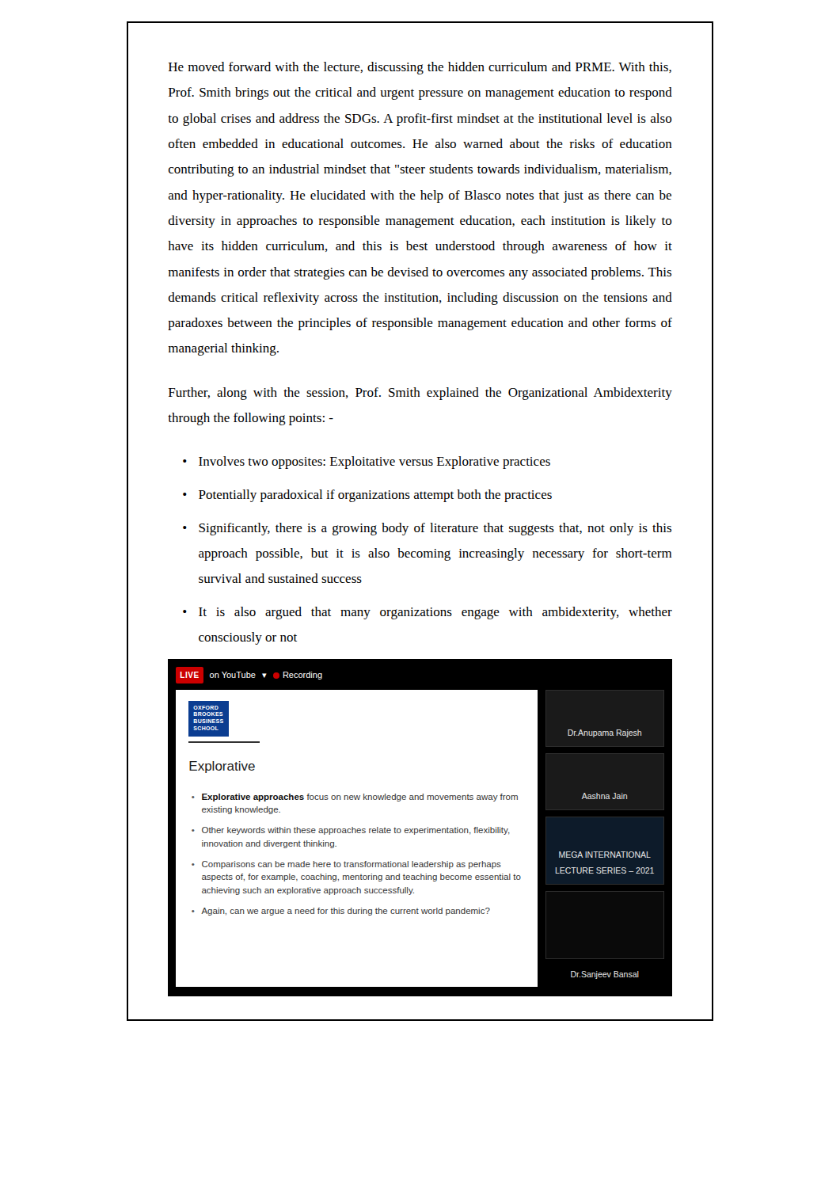He moved forward with the lecture, discussing the hidden curriculum and PRME. With this, Prof. Smith brings out the critical and urgent pressure on management education to respond to global crises and address the SDGs. A profit-first mindset at the institutional level is also often embedded in educational outcomes. He also warned about the risks of education contributing to an industrial mindset that "steer students towards individualism, materialism, and hyper-rationality. He elucidated with the help of Blasco notes that just as there can be diversity in approaches to responsible management education, each institution is likely to have its hidden curriculum, and this is best understood through awareness of how it manifests in order that strategies can be devised to overcomes any associated problems. This demands critical reflexivity across the institution, including discussion on the tensions and paradoxes between the principles of responsible management education and other forms of managerial thinking.
Further, along with the session, Prof. Smith explained the Organizational Ambidexterity through the following points: -
Involves two opposites: Exploitative versus Explorative practices
Potentially paradoxical if organizations attempt both the practices
Significantly, there is a growing body of literature that suggests that, not only is this approach possible, but it is also becoming increasingly necessary for short-term survival and sustained success
It is also argued that many organizations engage with ambidexterity, whether consciously or not
LIVE on YouTube ▾ Recording
OXFORD
BROOKES
BUSINESS
SCHOOL
Explorative
Explorative approaches focus on new knowledge and movements away from existing knowledge.
Other keywords within these approaches relate to experimentation, flexibility, innovation and divergent thinking.
Comparisons can be made here to transformational leadership as perhaps aspects of, for example, coaching, mentoring and teaching become essential to achieving such an explorative approach successfully.
Again, can we argue a need for this during the current world pandemic?
Dr.Anupama Rajesh
Aashna Jain
MEGA INTERNATIONAL LECTURE SERIES – 2021
Dr.Sanjeev Bansal